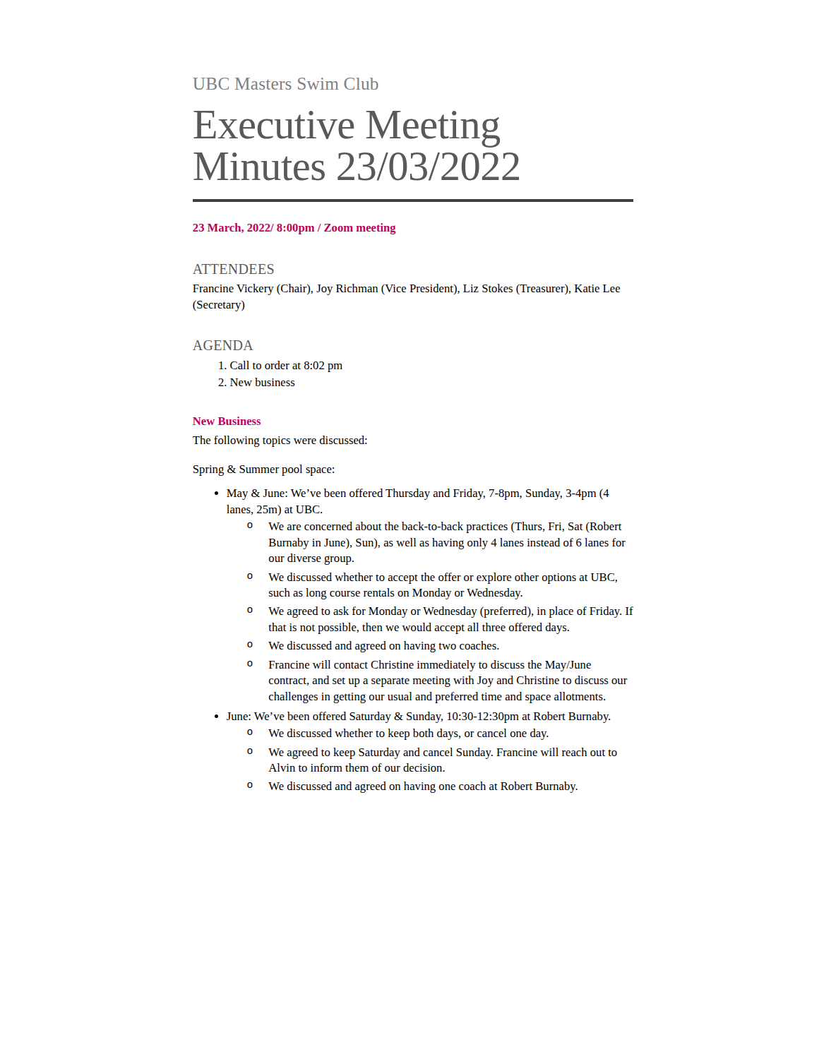UBC Masters Swim Club
Executive Meeting Minutes 23/03/2022
23 March, 2022/ 8:00pm / Zoom meeting
ATTENDEES
Francine Vickery (Chair), Joy Richman (Vice President), Liz Stokes (Treasurer), Katie Lee (Secretary)
AGENDA
Call to order at 8:02 pm
New business
New Business
The following topics were discussed:
Spring & Summer pool space:
May & June: We’ve been offered Thursday and Friday, 7-8pm, Sunday, 3-4pm (4 lanes, 25m) at UBC.
We are concerned about the back-to-back practices (Thurs, Fri, Sat (Robert Burnaby in June), Sun), as well as having only 4 lanes instead of 6 lanes for our diverse group.
We discussed whether to accept the offer or explore other options at UBC, such as long course rentals on Monday or Wednesday.
We agreed to ask for Monday or Wednesday (preferred), in place of Friday. If that is not possible, then we would accept all three offered days.
We discussed and agreed on having two coaches.
Francine will contact Christine immediately to discuss the May/June contract, and set up a separate meeting with Joy and Christine to discuss our challenges in getting our usual and preferred time and space allotments.
June: We’ve been offered Saturday & Sunday, 10:30-12:30pm at Robert Burnaby.
We discussed whether to keep both days, or cancel one day.
We agreed to keep Saturday and cancel Sunday. Francine will reach out to Alvin to inform them of our decision.
We discussed and agreed on having one coach at Robert Burnaby.